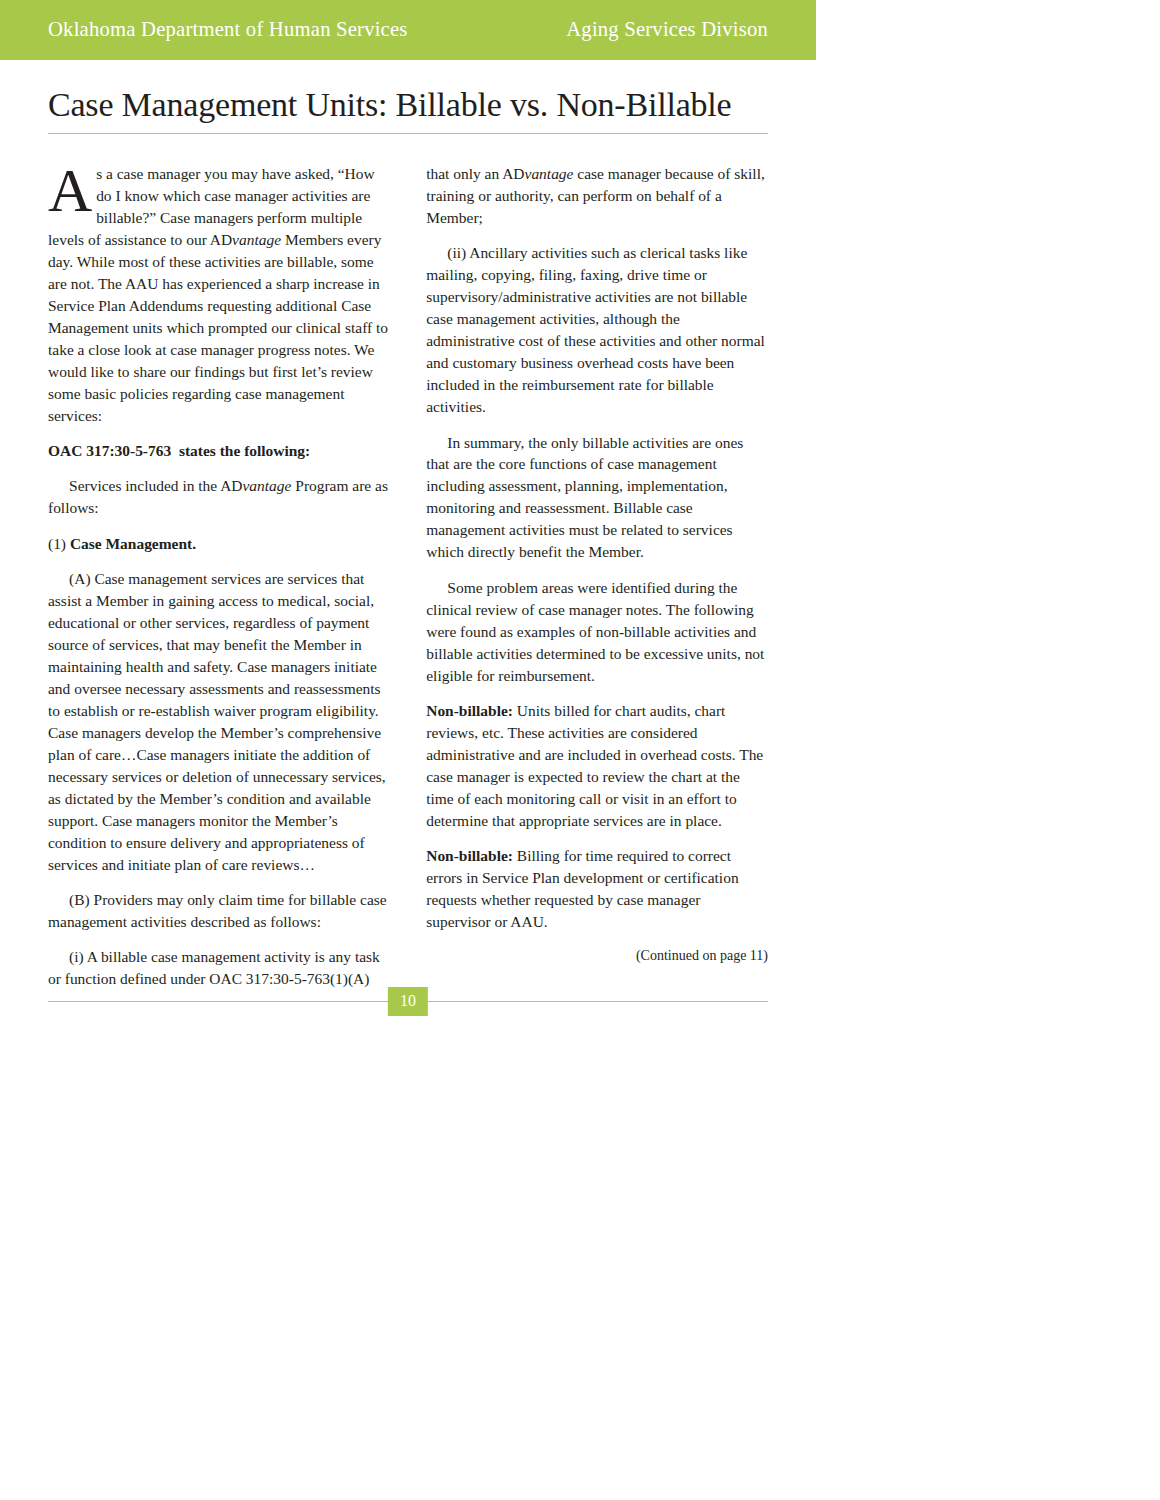Oklahoma Department of Human Services
Aging Services Divison
Case Management Units: Billable vs. Non-Billable
As a case manager you may have asked, “How do I know which case manager activities are billable?” Case managers perform multiple levels of assistance to our ADvantage Members every day. While most of these activities are billable, some are not. The AAU has experienced a sharp increase in Service Plan Addendums requesting additional Case Management units which prompted our clinical staff to take a close look at case manager progress notes. We would like to share our findings but first let’s review some basic policies regarding case management services:
OAC 317:30-5-763 states the following:
Services included in the ADvantage Program are as follows:
(1) Case Management.
(A) Case management services are services that assist a Member in gaining access to medical, social, educational or other services, regardless of payment source of services, that may benefit the Member in maintaining health and safety. Case managers initiate and oversee necessary assessments and reassessments to establish or re-establish waiver program eligibility. Case managers develop the Member’s comprehensive plan of care…Case managers initiate the addition of necessary services or deletion of unnecessary services, as dictated by the Member’s condition and available support. Case managers monitor the Member’s condition to ensure delivery and appropriateness of services and initiate plan of care reviews…
(B) Providers may only claim time for billable case management activities described as follows:
(i) A billable case management activity is any task or function defined under OAC 317:30-5-763(1)(A) that only an ADvantage case manager because of skill, training or authority, can perform on behalf of a Member;
(ii) Ancillary activities such as clerical tasks like mailing, copying, filing, faxing, drive time or supervisory/administrative activities are not billable case management activities, although the administrative cost of these activities and other normal and customary business overhead costs have been included in the reimbursement rate for billable activities.
In summary, the only billable activities are ones that are the core functions of case management including assessment, planning, implementation, monitoring and reassessment. Billable case management activities must be related to services which directly benefit the Member.
Some problem areas were identified during the clinical review of case manager notes. The following were found as examples of non-billable activities and billable activities determined to be excessive units, not eligible for reimbursement.
Non-billable: Units billed for chart audits, chart reviews, etc. These activities are considered administrative and are included in overhead costs. The case manager is expected to review the chart at the time of each monitoring call or visit in an effort to determine that appropriate services are in place.
Non-billable: Billing for time required to correct errors in Service Plan development or certification requests whether requested by case manager supervisor or AAU.
(Continued on page 11)
10